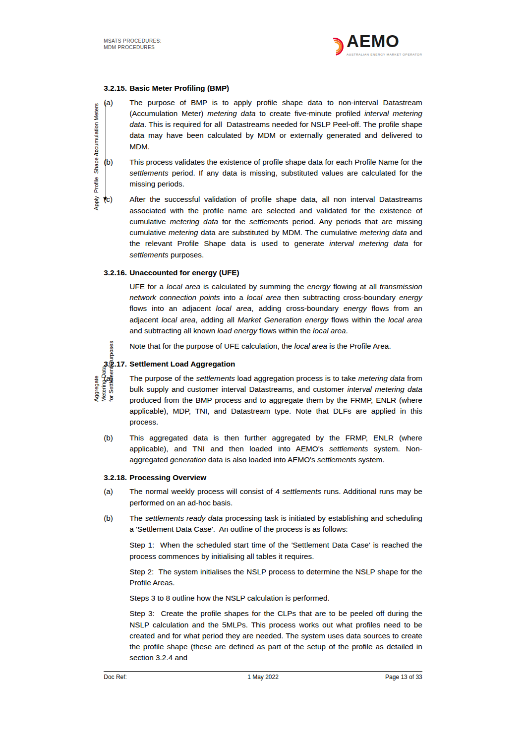MSATS PROCEDURES:
MDM PROCEDURES
AEMO
Australian Energy Market Operator
Apply Profile Shape to Accumulation Meters
3.2.15. Basic Meter Profiling (BMP)
(a) The purpose of BMP is to apply profile shape data to non-interval Datastream (Accumulation Meter) metering data to create five-minute profiled interval metering data. This is required for all Datastreams needed for NSLP Peel-off. The profile shape data may have been calculated by MDM or externally generated and delivered to MDM.
(b) This process validates the existence of profile shape data for each Profile Name for the settlements period. If any data is missing, substituted values are calculated for the missing periods.
(c) After the successful validation of profile shape data, all non interval Datastreams associated with the profile name are selected and validated for the existence of cumulative metering data for the settlements period. Any periods that are missing cumulative metering data are substituted by MDM. The cumulative metering data and the relevant Profile Shape data is used to generate interval metering data for settlements purposes.
3.2.16. Unaccounted for energy (UFE)
UFE for a local area is calculated by summing the energy flowing at all transmission network connection points into a local area then subtracting cross-boundary energy flows into an adjacent local area, adding cross-boundary energy flows from an adjacent local area, adding all Market Generation energy flows within the local area and subtracting all known load energy flows within the local area.
Note that for the purpose of UFE calculation, the local area is the Profile Area.
Aggregate Metering Data for Settlement Purposes
3.2.17. Settlement Load Aggregation
(a) The purpose of the settlements load aggregation process is to take metering data from bulk supply and customer interval Datastreams, and customer interval metering data produced from the BMP process and to aggregate them by the FRMP, ENLR (where applicable), MDP, TNI, and Datastream type. Note that DLFs are applied in this process.
(b) This aggregated data is then further aggregated by the FRMP, ENLR (where applicable), and TNI and then loaded into AEMO's settlements system. Non-aggregated generation data is also loaded into AEMO's settlements system.
3.2.18. Processing Overview
(a) The normal weekly process will consist of 4 settlements runs. Additional runs may be performed on an ad-hoc basis.
(b) The settlements ready data processing task is initiated by establishing and scheduling a 'Settlement Data Case'. An outline of the process is as follows:
Step 1: When the scheduled start time of the 'Settlement Data Case' is reached the process commences by initialising all tables it requires.
Step 2: The system initialises the NSLP process to determine the NSLP shape for the Profile Areas.
Steps 3 to 8 outline how the NSLP calculation is performed.
Step 3: Create the profile shapes for the CLPs that are to be peeled off during the NSLP calculation and the 5MLPs. This process works out what profiles need to be created and for what period they are needed. The system uses data sources to create the profile shape (these are defined as part of the setup of the profile as detailed in section 3.2.4 and
Doc Ref:
1 May 2022
Page 13 of 33